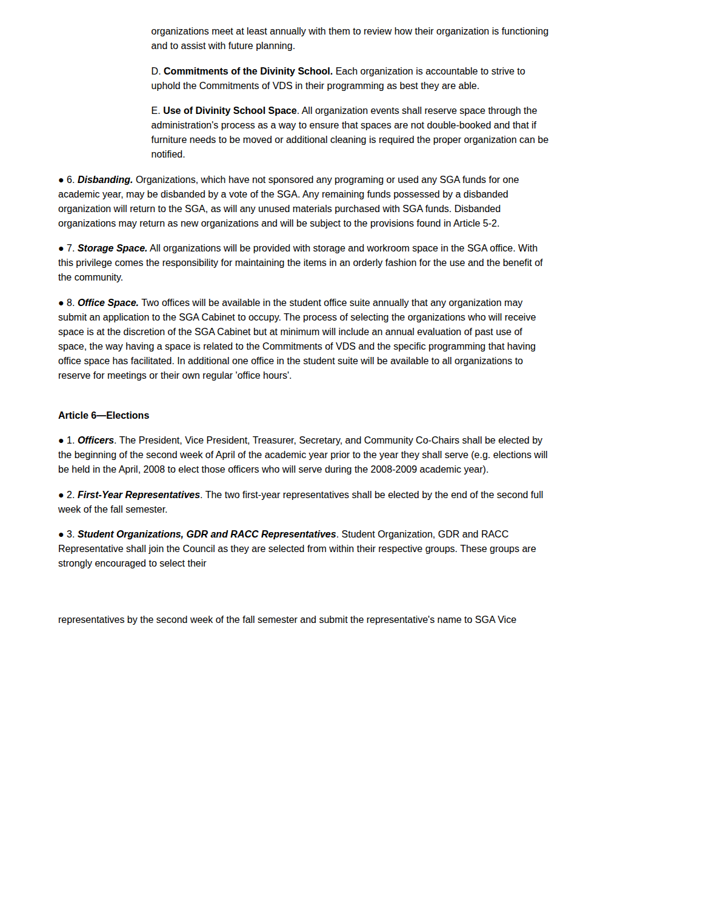organizations meet at least annually with them to review how their organization is functioning and to assist with future planning.
D. Commitments of the Divinity School. Each organization is accountable to strive to uphold the Commitments of VDS in their programming as best they are able.
E. Use of Divinity School Space. All organization events shall reserve space through the administration's process as a way to ensure that spaces are not double-booked and that if furniture needs to be moved or additional cleaning is required the proper organization can be notified.
● 6. Disbanding. Organizations, which have not sponsored any programing or used any SGA funds for one academic year, may be disbanded by a vote of the SGA. Any remaining funds possessed by a disbanded organization will return to the SGA, as will any unused materials purchased with SGA funds. Disbanded organizations may return as new organizations and will be subject to the provisions found in Article 5-2.
● 7. Storage Space. All organizations will be provided with storage and workroom space in the SGA office. With this privilege comes the responsibility for maintaining the items in an orderly fashion for the use and the benefit of the community.
● 8. Office Space. Two offices will be available in the student office suite annually that any organization may submit an application to the SGA Cabinet to occupy. The process of selecting the organizations who will receive space is at the discretion of the SGA Cabinet but at minimum will include an annual evaluation of past use of space, the way having a space is related to the Commitments of VDS and the specific programming that having office space has facilitated. In additional one office in the student suite will be available to all organizations to reserve for meetings or their own regular 'office hours'.
Article 6—Elections
● 1. Officers. The President, Vice President, Treasurer, Secretary, and Community Co-Chairs shall be elected by the beginning of the second week of April of the academic year prior to the year they shall serve (e.g. elections will be held in the April, 2008 to elect those officers who will serve during the 2008-2009 academic year).
● 2. First-Year Representatives. The two first-year representatives shall be elected by the end of the second full week of the fall semester.
● 3. Student Organizations, GDR and RACC Representatives. Student Organization, GDR and RACC Representative shall join the Council as they are selected from within their respective groups. These groups are strongly encouraged to select their
representatives by the second week of the fall semester and submit the representative's name to SGA Vice